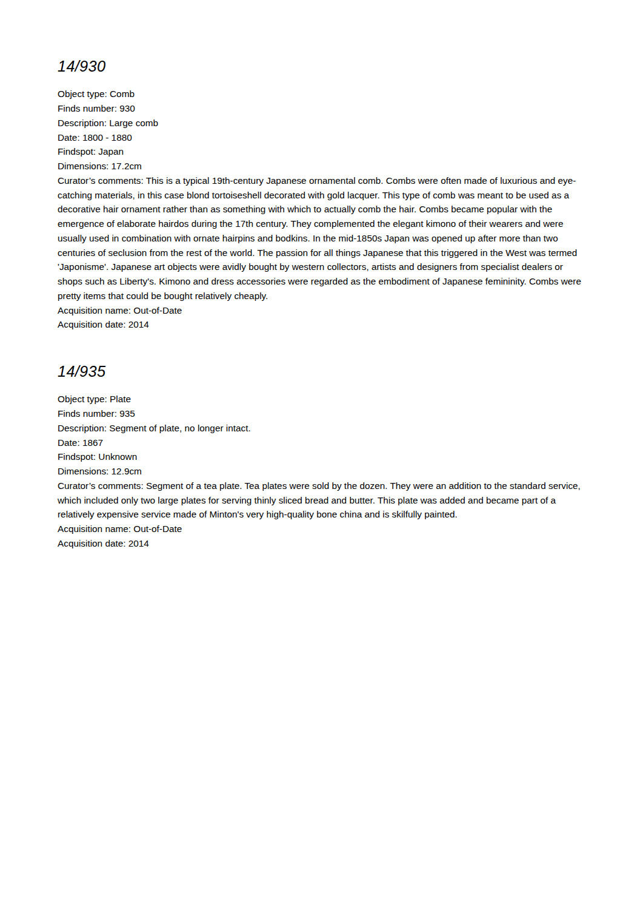14/930
Object type: Comb
Finds number: 930
Description: Large comb
Date: 1800 - 1880
Findspot: Japan
Dimensions: 17.2cm
Curator’s comments: This is a typical 19th-century Japanese ornamental comb. Combs were often made of luxurious and eye-catching materials, in this case blond tortoiseshell decorated with gold lacquer. This type of comb was meant to be used as a decorative hair ornament rather than as something with which to actually comb the hair. Combs became popular with the emergence of elaborate hairdos during the 17th century. They complemented the elegant kimono of their wearers and were usually used in combination with ornate hairpins and bodkins. In the mid-1850s Japan was opened up after more than two centuries of seclusion from the rest of the world. The passion for all things Japanese that this triggered in the West was termed 'Japonisme'. Japanese art objects were avidly bought by western collectors, artists and designers from specialist dealers or shops such as Liberty's. Kimono and dress accessories were regarded as the embodiment of Japanese femininity. Combs were pretty items that could be bought relatively cheaply.
Acquisition name: Out-of-Date
Acquisition date: 2014
14/935
Object type: Plate
Finds number: 935
Description: Segment of plate, no longer intact.
Date: 1867
Findspot: Unknown
Dimensions: 12.9cm
Curator’s comments: Segment of a tea plate. Tea plates were sold by the dozen. They were an addition to the standard service, which included only two large plates for serving thinly sliced bread and butter. This plate was added and became part of a relatively expensive service made of Minton's very high-quality bone china and is skilfully painted.
Acquisition name: Out-of-Date
Acquisition date: 2014